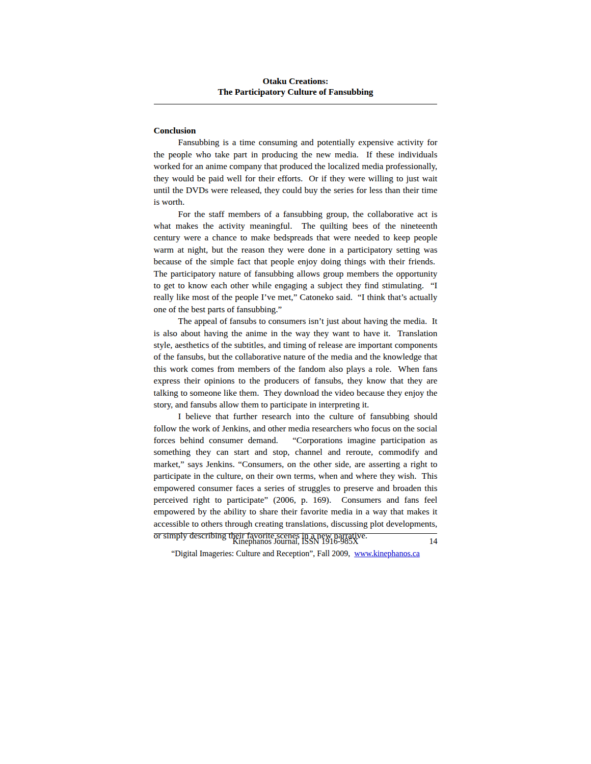Otaku Creations: The Participatory Culture of Fansubbing
Conclusion
Fansubbing is a time consuming and potentially expensive activity for the people who take part in producing the new media. If these individuals worked for an anime company that produced the localized media professionally, they would be paid well for their efforts. Or if they were willing to just wait until the DVDs were released, they could buy the series for less than their time is worth.
For the staff members of a fansubbing group, the collaborative act is what makes the activity meaningful. The quilting bees of the nineteenth century were a chance to make bedspreads that were needed to keep people warm at night, but the reason they were done in a participatory setting was because of the simple fact that people enjoy doing things with their friends. The participatory nature of fansubbing allows group members the opportunity to get to know each other while engaging a subject they find stimulating. “I really like most of the people I’ve met,” Catoneko said. “I think that’s actually one of the best parts of fansubbing.”
The appeal of fansubs to consumers isn’t just about having the media. It is also about having the anime in the way they want to have it. Translation style, aesthetics of the subtitles, and timing of release are important components of the fansubs, but the collaborative nature of the media and the knowledge that this work comes from members of the fandom also plays a role. When fans express their opinions to the producers of fansubs, they know that they are talking to someone like them. They download the video because they enjoy the story, and fansubs allow them to participate in interpreting it.
I believe that further research into the culture of fansubbing should follow the work of Jenkins, and other media researchers who focus on the social forces behind consumer demand. “Corporations imagine participation as something they can start and stop, channel and reroute, commodify and market,” says Jenkins. “Consumers, on the other side, are asserting a right to participate in the culture, on their own terms, when and where they wish. This empowered consumer faces a series of struggles to preserve and broaden this perceived right to participate” (2006, p. 169). Consumers and fans feel empowered by the ability to share their favorite media in a way that makes it accessible to others through creating translations, discussing plot developments, or simply describing their favorite scenes in a new narrative.
Kinephanos Journal, ISSN 1916-985X 14
“Digital Imageries: Culture and Reception”, Fall 2009, www.kinephanos.ca